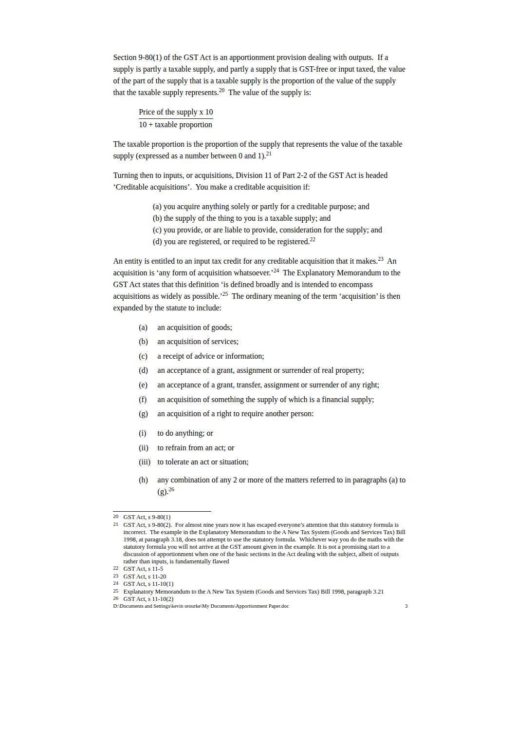Section 9-80(1) of the GST Act is an apportionment provision dealing with outputs. If a supply is partly a taxable supply, and partly a supply that is GST-free or input taxed, the value of the part of the supply that is a taxable supply is the proportion of the value of the supply that the taxable supply represents.20 The value of the supply is:
Price of the supply x 10 10 + taxable proportion
The taxable proportion is the proportion of the supply that represents the value of the taxable supply (expressed as a number between 0 and 1).21
Turning then to inputs, or acquisitions, Division 11 of Part 2-2 of the GST Act is headed ‘Creditable acquisitions’. You make a creditable acquisition if:
(a) you acquire anything solely or partly for a creditable purpose; and
(b) the supply of the thing to you is a taxable supply; and
(c) you provide, or are liable to provide, consideration for the supply; and
(d) you are registered, or required to be registered.22
An entity is entitled to an input tax credit for any creditable acquisition that it makes.23 An acquisition is ‘any form of acquisition whatsoever.’24 The Explanatory Memorandum to the GST Act states that this definition ‘is defined broadly and is intended to encompass acquisitions as widely as possible.’25 The ordinary meaning of the term ‘acquisition’ is then expanded by the statute to include:
(a) an acquisition of goods;
(b) an acquisition of services;
(c) a receipt of advice or information;
(d) an acceptance of a grant, assignment or surrender of real property;
(e) an acceptance of a grant, transfer, assignment or surrender of any right;
(f) an acquisition of something the supply of which is a financial supply;
(g) an acquisition of a right to require another person:
(i) to do anything; or
(ii) to refrain from an act; or
(iii) to tolerate an act or situation;
(h) any combination of any 2 or more of the matters referred to in paragraphs (a) to (g).26
20 GST Act, s 9-80(1)
21 GST Act, s 9-80(2). For almost nine years now it has escaped everyone’s attention that this statutory formula is incorrect. The example in the Explanatory Memorandum to the A New Tax System (Goods and Services Tax) Bill 1998, at paragraph 3.18, does not attempt to use the statutory formula. Whichever way you do the maths with the statutory formula you will not arrive at the GST amount given in the example. It is not a promising start to a discussion of apportionment when one of the basic sections in the Act dealing with the subject, albeit of outputs rather than inputs, is fundamentally flawed
22 GST Act, s 11-5
23 GST Act, s 11-20
24 GST Act, s 11-10(1)
25 Explanatory Memorandum to the A New Tax System (Goods and Services Tax) Bill 1998, paragraph 3.21
26 GST Act, s 11-10(2)
D:\Documents and Settings\kevin orourke\My Documents\Apportionment Paper.doc 3